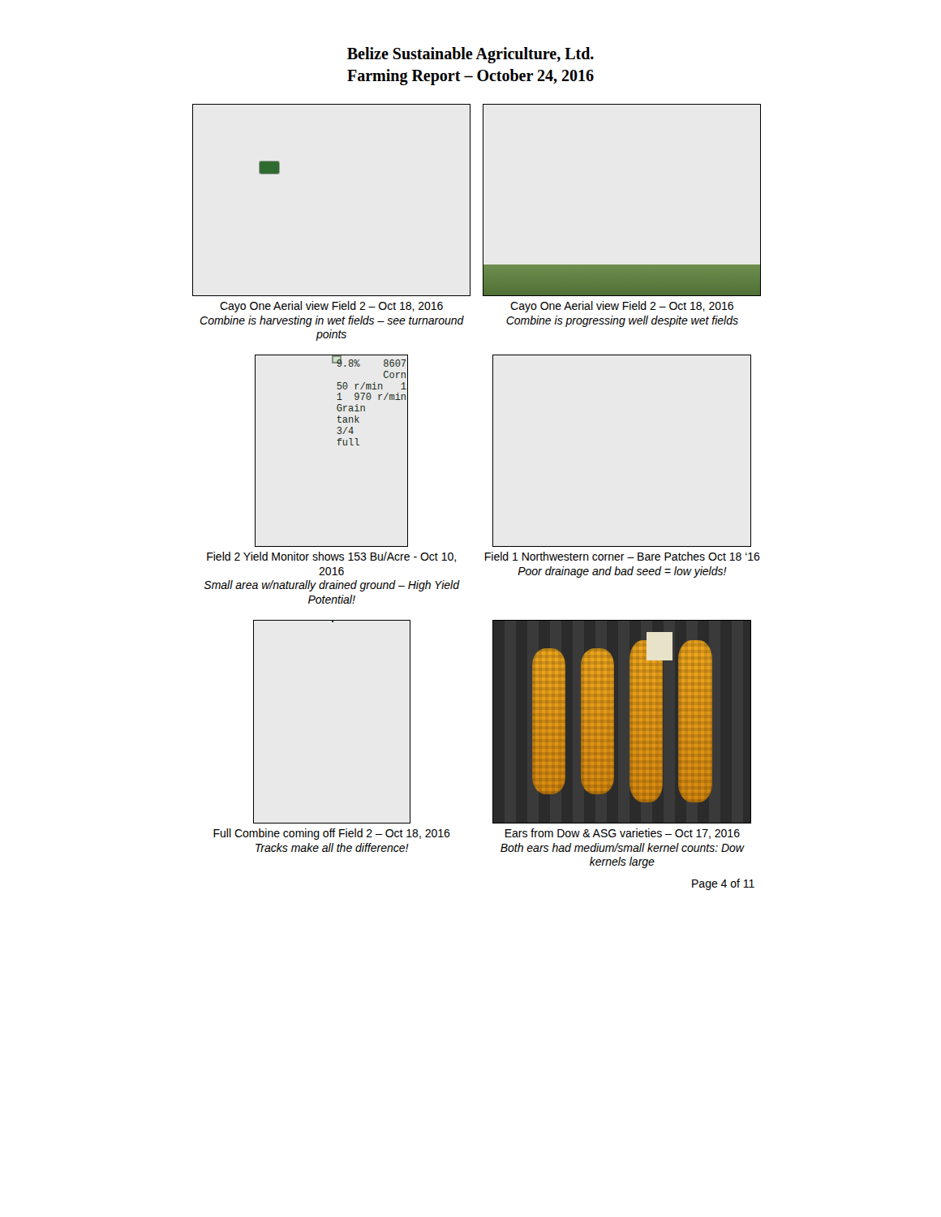Belize Sustainable Agriculture, Ltd. Farming Report – October 24, 2016
| Cayo One Aerial view Field 2 – Oct 18, 2016 Combine is harvesting in wet fields – see turnaround points | Cayo One Aerial view Field 2 – Oct 18, 2016 Combine is progressing well despite wet fields |
| 9.8% 8607 Corn 50 r/min 12 1 970 r/min 10 Grain tank 3/4 full COMMANDCENTER Field 2 Yield Monitor shows 153 Bu/Acre - Oct 10, 2016 Small area w/naturally drained ground – High Yield Potential! | Field 1 Northwestern corner – Bare Patches Oct 18 ‘16 Poor drainage and bad seed = low yields! |
| Full Combine coming off Field 2 – Oct 18, 2016 Tracks make all the difference! | Ears from Dow & ASG varieties – Oct 17, 2016 Both ears had medium/small kernel counts: Dow kernels large |
Page 4 of 11